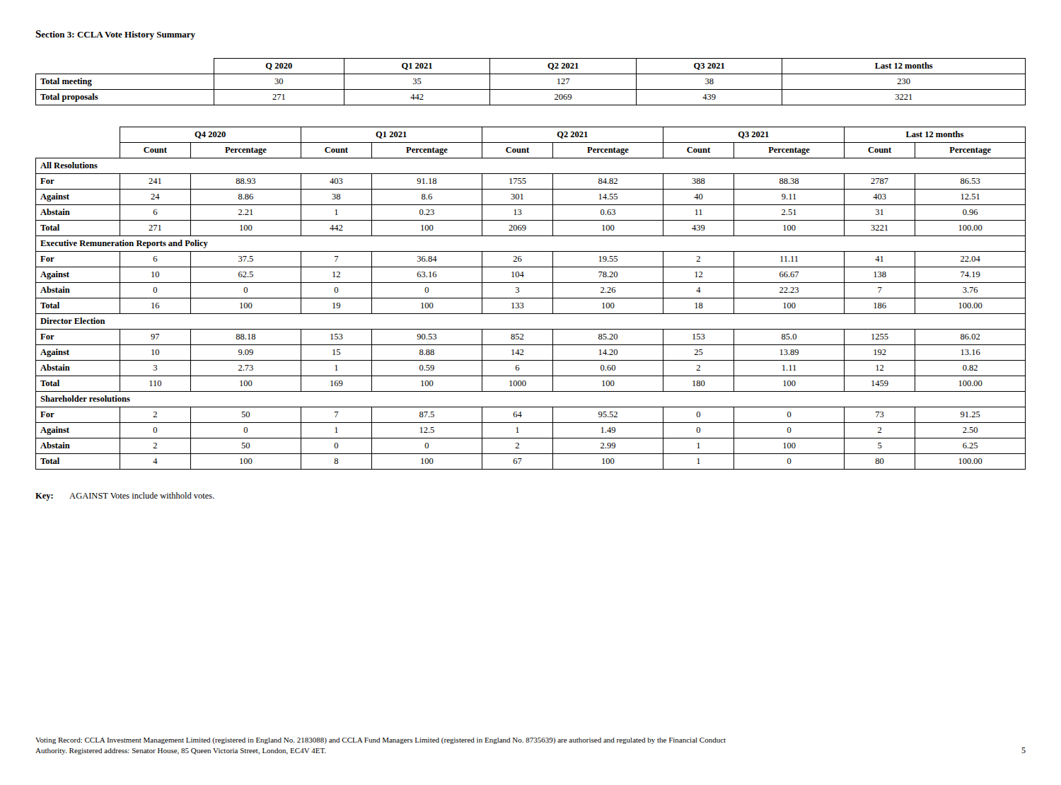Section 3: CCLA Vote History Summary
| | Q 2020 | Q1 2021 | Q2 2021 | Q3 2021 | Last 12 months |
| Total meeting | 30 | 35 | 127 | 38 | 230 |
| Total proposals | 271 | 442 | 2069 | 439 | 3221 |
| | Q4 2020 | Q1 2021 | Q2 2021 | Q3 2021 | Last 12 months |
| | Count | Percentage | Count | Percentage | Count | Percentage | Count | Percentage | Count | Percentage |
| All Resolutions |
| For | 241 | 88.93 | 403 | 91.18 | 1755 | 84.82 | 388 | 88.38 | 2787 | 86.53 |
| Against | 24 | 8.86 | 38 | 8.6 | 301 | 14.55 | 40 | 9.11 | 403 | 12.51 |
| Abstain | 6 | 2.21 | 1 | 0.23 | 13 | 0.63 | 11 | 2.51 | 31 | 0.96 |
| Total | 271 | 100 | 442 | 100 | 2069 | 100 | 439 | 100 | 3221 | 100.00 |
| Executive Remuneration Reports and Policy |
| For | 6 | 37.5 | 7 | 36.84 | 26 | 19.55 | 2 | 11.11 | 41 | 22.04 |
| Against | 10 | 62.5 | 12 | 63.16 | 104 | 78.20 | 12 | 66.67 | 138 | 74.19 |
| Abstain | 0 | 0 | 0 | 0 | 3 | 2.26 | 4 | 22.23 | 7 | 3.76 |
| Total | 16 | 100 | 19 | 100 | 133 | 100 | 18 | 100 | 186 | 100.00 |
| Director Election |
| For | 97 | 88.18 | 153 | 90.53 | 852 | 85.20 | 153 | 85.0 | 1255 | 86.02 |
| Against | 10 | 9.09 | 15 | 8.88 | 142 | 14.20 | 25 | 13.89 | 192 | 13.16 |
| Abstain | 3 | 2.73 | 1 | 0.59 | 6 | 0.60 | 2 | 1.11 | 12 | 0.82 |
| Total | 110 | 100 | 169 | 100 | 1000 | 100 | 180 | 100 | 1459 | 100.00 |
| Shareholder resolutions |
| For | 2 | 50 | 7 | 87.5 | 64 | 95.52 | 0 | 0 | 73 | 91.25 |
| Against | 0 | 0 | 1 | 12.5 | 1 | 1.49 | 0 | 0 | 2 | 2.50 |
| Abstain | 2 | 50 | 0 | 0 | 2 | 2.99 | 1 | 100 | 5 | 6.25 |
| Total | 4 | 100 | 8 | 100 | 67 | 100 | 1 | 0 | 80 | 100.00 |
Key: AGAINST Votes include withhold votes.
Voting Record: CCLA Investment Management Limited (registered in England No. 2183088) and CCLA Fund Managers Limited (registered in England No. 8735639) are authorised and regulated by the Financial Conduct
Authority. Registered address: Senator House, 85 Queen Victoria Street, London, EC4V 4ET. 5